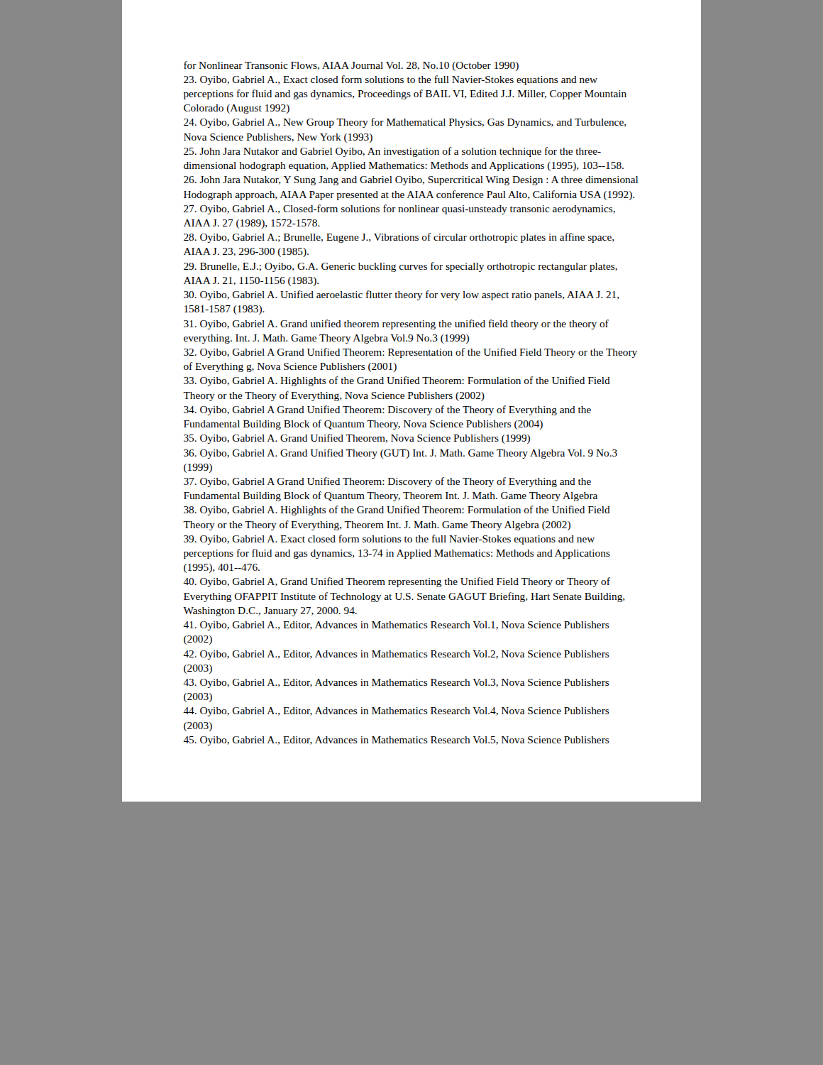for Nonlinear Transonic Flows, AIAA Journal Vol. 28, No.10 (October 1990)
23. Oyibo, Gabriel A., Exact closed form solutions to the full Navier-Stokes equations and new perceptions for fluid and gas dynamics, Proceedings of BAIL VI, Edited J.J. Miller, Copper Mountain Colorado (August 1992)
24. Oyibo, Gabriel A., New Group Theory for Mathematical Physics, Gas Dynamics, and Turbulence, Nova Science Publishers, New York (1993)
25. John Jara Nutakor and Gabriel Oyibo, An investigation of a solution technique for the three-dimensional hodograph equation, Applied Mathematics: Methods and Applications (1995), 103--158.
26. John Jara Nutakor, Y Sung Jang and Gabriel Oyibo, Supercritical Wing Design : A three dimensional Hodograph approach, AIAA Paper presented at the AIAA conference Paul Alto, California USA (1992).
27. Oyibo, Gabriel A., Closed-form solutions for nonlinear quasi-unsteady transonic aerodynamics, AIAA J. 27 (1989), 1572-1578.
28. Oyibo, Gabriel A.; Brunelle, Eugene J., Vibrations of circular orthotropic plates in affine space, AIAA J. 23, 296-300 (1985).
29. Brunelle, E.J.; Oyibo, G.A. Generic buckling curves for specially orthotropic rectangular plates, AIAA J. 21, 1150-1156 (1983).
30. Oyibo, Gabriel A. Unified aeroelastic flutter theory for very low aspect ratio panels, AIAA J. 21, 1581-1587 (1983).
31. Oyibo, Gabriel A. Grand unified theorem representing the unified field theory or the theory of everything. Int. J. Math. Game Theory Algebra Vol.9 No.3 (1999)
32. Oyibo, Gabriel A Grand Unified Theorem: Representation of the Unified Field Theory or the Theory of Everything g, Nova Science Publishers (2001)
33. Oyibo, Gabriel A. Highlights of the Grand Unified Theorem: Formulation of the Unified Field Theory or the Theory of Everything, Nova Science Publishers (2002)
34. Oyibo, Gabriel A Grand Unified Theorem: Discovery of the Theory of Everything and the Fundamental Building Block of Quantum Theory, Nova Science Publishers (2004)
35. Oyibo, Gabriel A. Grand Unified Theorem, Nova Science Publishers (1999)
36. Oyibo, Gabriel A. Grand Unified Theory (GUT) Int. J. Math. Game Theory Algebra Vol. 9 No.3 (1999)
37. Oyibo, Gabriel A Grand Unified Theorem: Discovery of the Theory of Everything and the Fundamental Building Block of Quantum Theory, Theorem Int. J. Math. Game Theory Algebra
38. Oyibo, Gabriel A. Highlights of the Grand Unified Theorem: Formulation of the Unified Field Theory or the Theory of Everything, Theorem Int. J. Math. Game Theory Algebra (2002)
39. Oyibo, Gabriel A. Exact closed form solutions to the full Navier-Stokes equations and new perceptions for fluid and gas dynamics, 13-74 in Applied Mathematics: Methods and Applications (1995), 401--476.
40. Oyibo, Gabriel A, Grand Unified Theorem representing the Unified Field Theory or Theory of Everything OFAPPIT Institute of Technology at U.S. Senate GAGUT Briefing, Hart Senate Building, Washington D.C., January 27, 2000. 94.
41. Oyibo, Gabriel A., Editor, Advances in Mathematics Research Vol.1, Nova Science Publishers (2002)
42. Oyibo, Gabriel A., Editor, Advances in Mathematics Research Vol.2, Nova Science Publishers (2003)
43. Oyibo, Gabriel A., Editor, Advances in Mathematics Research Vol.3, Nova Science Publishers (2003)
44. Oyibo, Gabriel A., Editor, Advances in Mathematics Research Vol.4, Nova Science Publishers (2003)
45. Oyibo, Gabriel A., Editor, Advances in Mathematics Research Vol.5, Nova Science Publishers